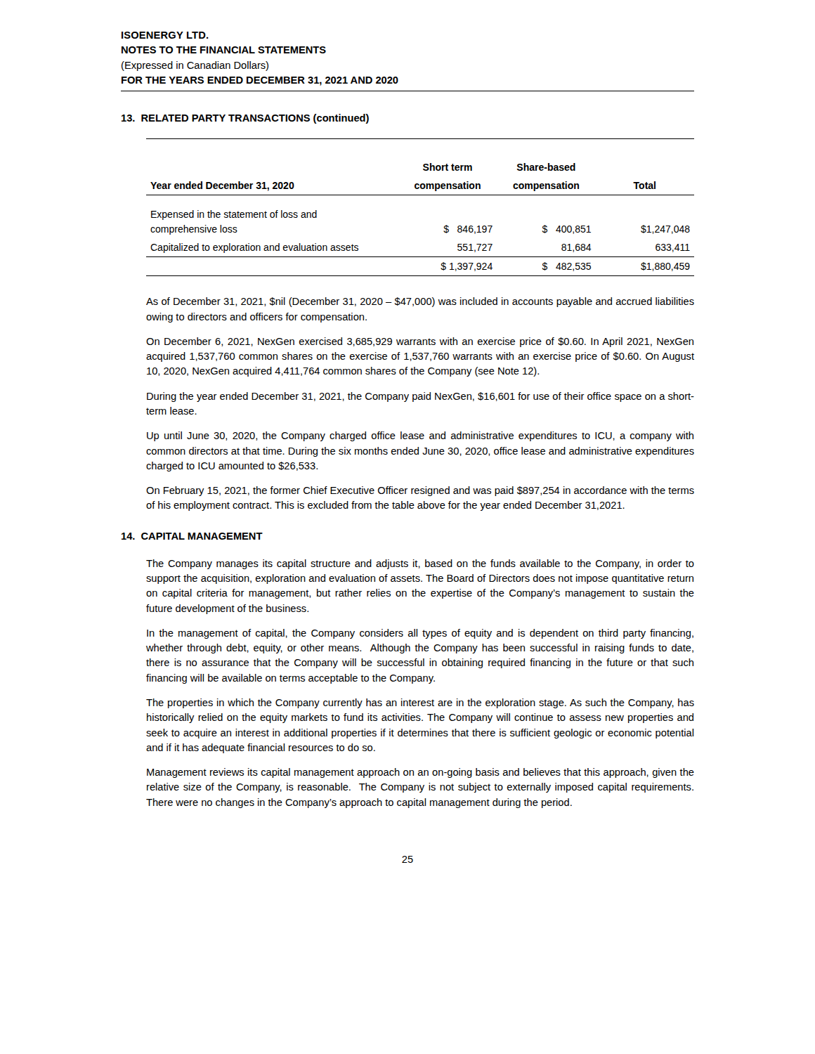ISOENERGY LTD.
NOTES TO THE FINANCIAL STATEMENTS
(Expressed in Canadian Dollars)
FOR THE YEARS ENDED DECEMBER 31, 2021 AND 2020
13. RELATED PARTY TRANSACTIONS (continued)
| | Short term | Share-based | |
| --- | --- | --- | --- |
| Year ended December 31, 2020 | compensation | compensation | Total |
| Expensed in the statement of loss and comprehensive loss | $ 846,197 | $ 400,851 | $1,247,048 |
| Capitalized to exploration and evaluation assets | 551,727 | 81,684 | 633,411 |
| | $ 1,397,924 | $ 482,535 | $1,880,459 |
As of December 31, 2021, $nil (December 31, 2020 – $47,000) was included in accounts payable and accrued liabilities owing to directors and officers for compensation.
On December 6, 2021, NexGen exercised 3,685,929 warrants with an exercise price of $0.60. In April 2021, NexGen acquired 1,537,760 common shares on the exercise of 1,537,760 warrants with an exercise price of $0.60. On August 10, 2020, NexGen acquired 4,411,764 common shares of the Company (see Note 12).
During the year ended December 31, 2021, the Company paid NexGen, $16,601 for use of their office space on a short-term lease.
Up until June 30, 2020, the Company charged office lease and administrative expenditures to ICU, a company with common directors at that time. During the six months ended June 30, 2020, office lease and administrative expenditures charged to ICU amounted to $26,533.
On February 15, 2021, the former Chief Executive Officer resigned and was paid $897,254 in accordance with the terms of his employment contract. This is excluded from the table above for the year ended December 31,2021.
14. CAPITAL MANAGEMENT
The Company manages its capital structure and adjusts it, based on the funds available to the Company, in order to support the acquisition, exploration and evaluation of assets. The Board of Directors does not impose quantitative return on capital criteria for management, but rather relies on the expertise of the Company’s management to sustain the future development of the business.
In the management of capital, the Company considers all types of equity and is dependent on third party financing, whether through debt, equity, or other means. Although the Company has been successful in raising funds to date, there is no assurance that the Company will be successful in obtaining required financing in the future or that such financing will be available on terms acceptable to the Company.
The properties in which the Company currently has an interest are in the exploration stage. As such the Company, has historically relied on the equity markets to fund its activities. The Company will continue to assess new properties and seek to acquire an interest in additional properties if it determines that there is sufficient geologic or economic potential and if it has adequate financial resources to do so.
Management reviews its capital management approach on an on-going basis and believes that this approach, given the relative size of the Company, is reasonable. The Company is not subject to externally imposed capital requirements. There were no changes in the Company’s approach to capital management during the period.
25